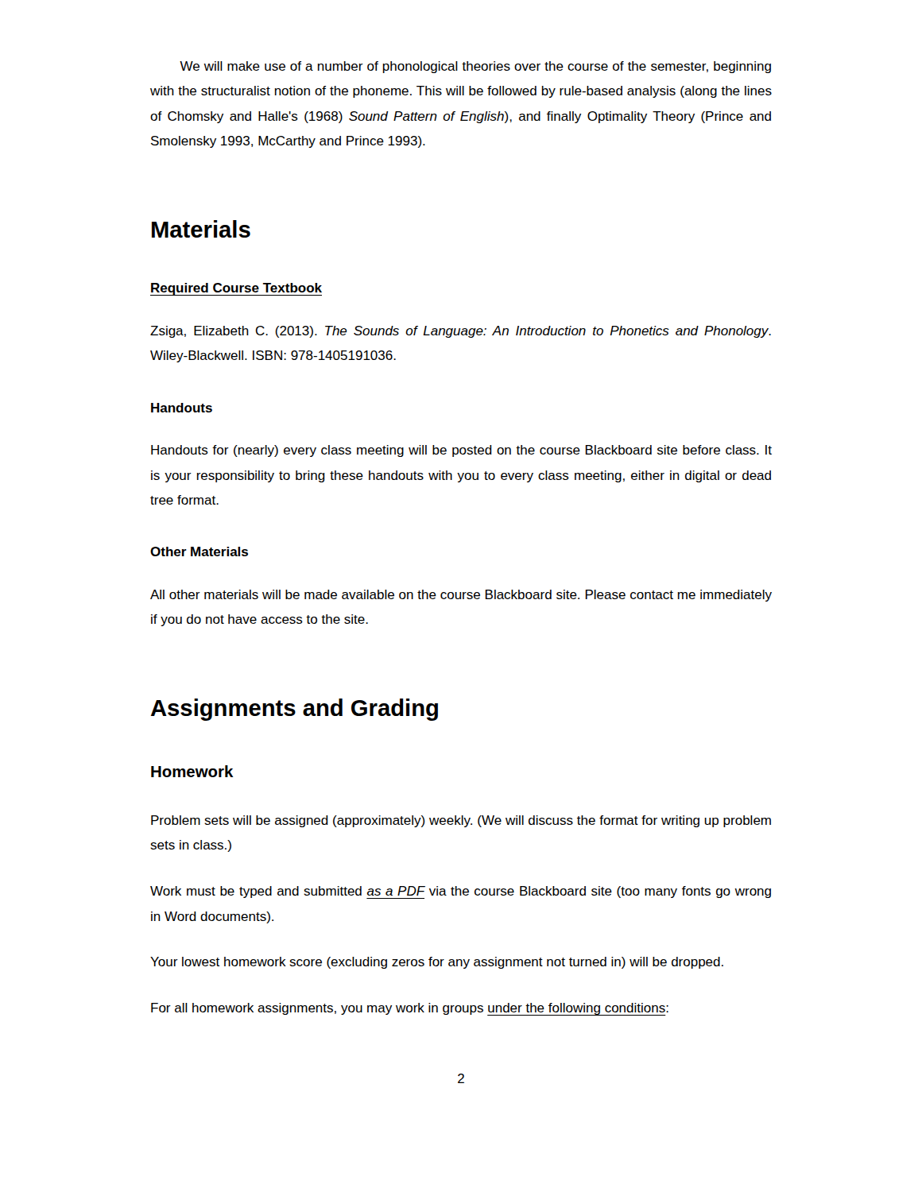We will make use of a number of phonological theories over the course of the semester, beginning with the structuralist notion of the phoneme. This will be followed by rule-based analysis (along the lines of Chomsky and Halle's (1968) Sound Pattern of English), and finally Optimality Theory (Prince and Smolensky 1993, McCarthy and Prince 1993).
Materials
Required Course Textbook
Zsiga, Elizabeth C. (2013). The Sounds of Language: An Introduction to Phonetics and Phonology. Wiley-Blackwell. ISBN: 978-1405191036.
Handouts
Handouts for (nearly) every class meeting will be posted on the course Blackboard site before class. It is your responsibility to bring these handouts with you to every class meeting, either in digital or dead tree format.
Other Materials
All other materials will be made available on the course Blackboard site. Please contact me immediately if you do not have access to the site.
Assignments and Grading
Homework
Problem sets will be assigned (approximately) weekly. (We will discuss the format for writing up problem sets in class.)
Work must be typed and submitted as a PDF via the course Blackboard site (too many fonts go wrong in Word documents).
Your lowest homework score (excluding zeros for any assignment not turned in) will be dropped.
For all homework assignments, you may work in groups under the following conditions:
2